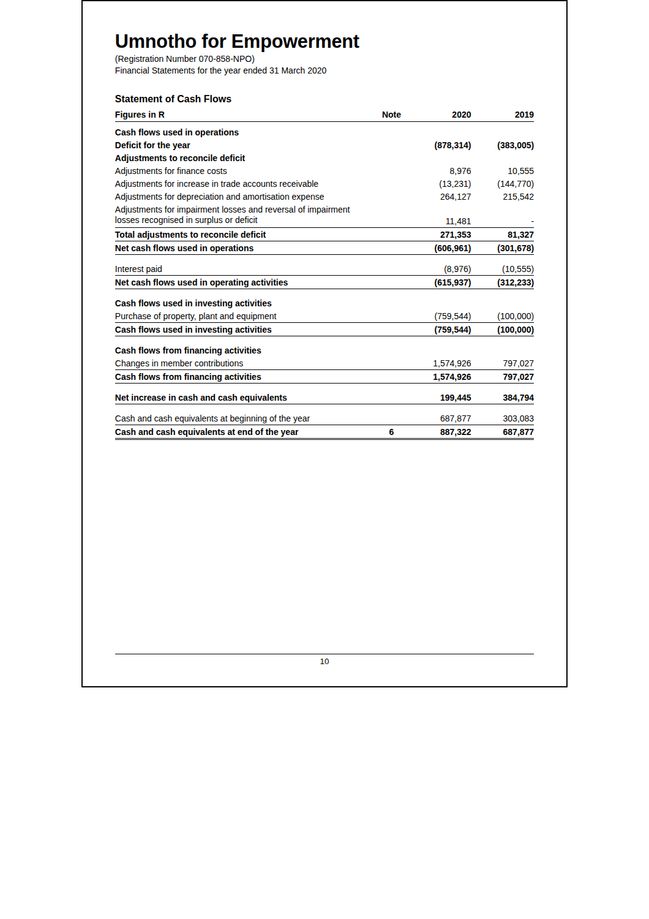Umnotho for Empowerment
(Registration Number 070-858-NPO)
Financial Statements for the year ended 31 March 2020
Statement of Cash Flows
| Figures in R | Note | 2020 | 2019 |
| --- | --- | --- | --- |
| Cash flows used in operations | | | |
| Deficit for the year | | (878,314) | (383,005) |
| Adjustments to reconcile deficit | | | |
| Adjustments for finance costs | | 8,976 | 10,555 |
| Adjustments for increase in trade accounts receivable | | (13,231) | (144,770) |
| Adjustments for depreciation and amortisation expense | | 264,127 | 215,542 |
| Adjustments for impairment losses and reversal of impairment losses recognised in surplus or deficit | | 11,481 | - |
| Total adjustments to reconcile deficit | | 271,353 | 81,327 |
| Net cash flows used in operations | | (606,961) | (301,678) |
| Interest paid | | (8,976) | (10,555) |
| Net cash flows used in operating activities | | (615,937) | (312,233) |
| Cash flows used in investing activities | | | |
| Purchase of property, plant and equipment | | (759,544) | (100,000) |
| Cash flows used in investing activities | | (759,544) | (100,000) |
| Cash flows from financing activities | | | |
| Changes in member contributions | | 1,574,926 | 797,027 |
| Cash flows from financing activities | | 1,574,926 | 797,027 |
| Net increase in cash and cash equivalents | | 199,445 | 384,794 |
| Cash and cash equivalents at beginning of the year | | 687,877 | 303,083 |
| Cash and cash equivalents at end of the year | 6 | 887,322 | 687,877 |
10